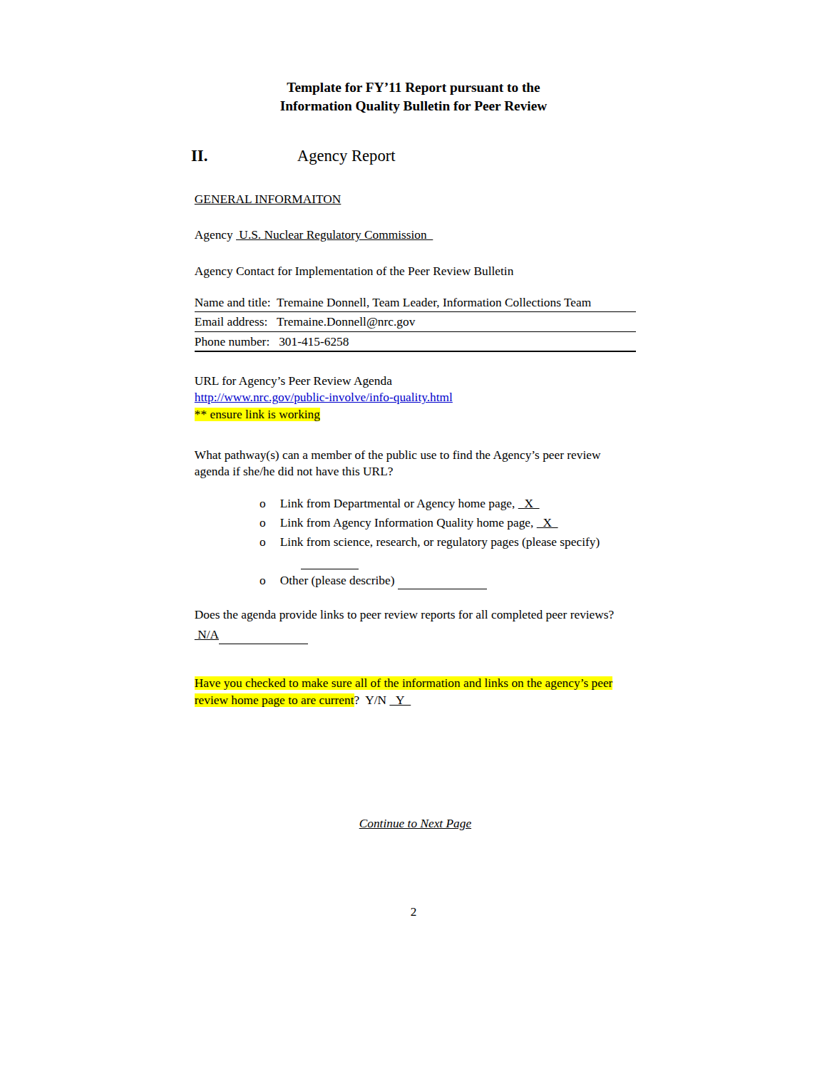Template for FY’11 Report pursuant to the
Information Quality Bulletin for Peer Review
II. Agency Report
GENERAL INFORMAITON
Agency U.S. Nuclear Regulatory Commission
Agency Contact for Implementation of the Peer Review Bulletin
Name and title: Tremaine Donnell, Team Leader, Information Collections Team
Email address: Tremaine.Donnell@nrc.gov
Phone number: 301-415-6258
URL for Agency’s Peer Review Agenda
http://www.nrc.gov/public-involve/info-quality.html
** ensure link is working
What pathway(s) can a member of the public use to find the Agency’s peer review agenda if she/he did not have this URL?
Link from Departmental or Agency home page, X
Link from Agency Information Quality home page, X
Link from science, research, or regulatory pages (please specify)
Other (please describe)
Does the agenda provide links to peer review reports for all completed peer reviews?
N/A
Have you checked to make sure all of the information and links on the agency’s peer review home page to are current? Y/N Y
Continue to Next Page
2